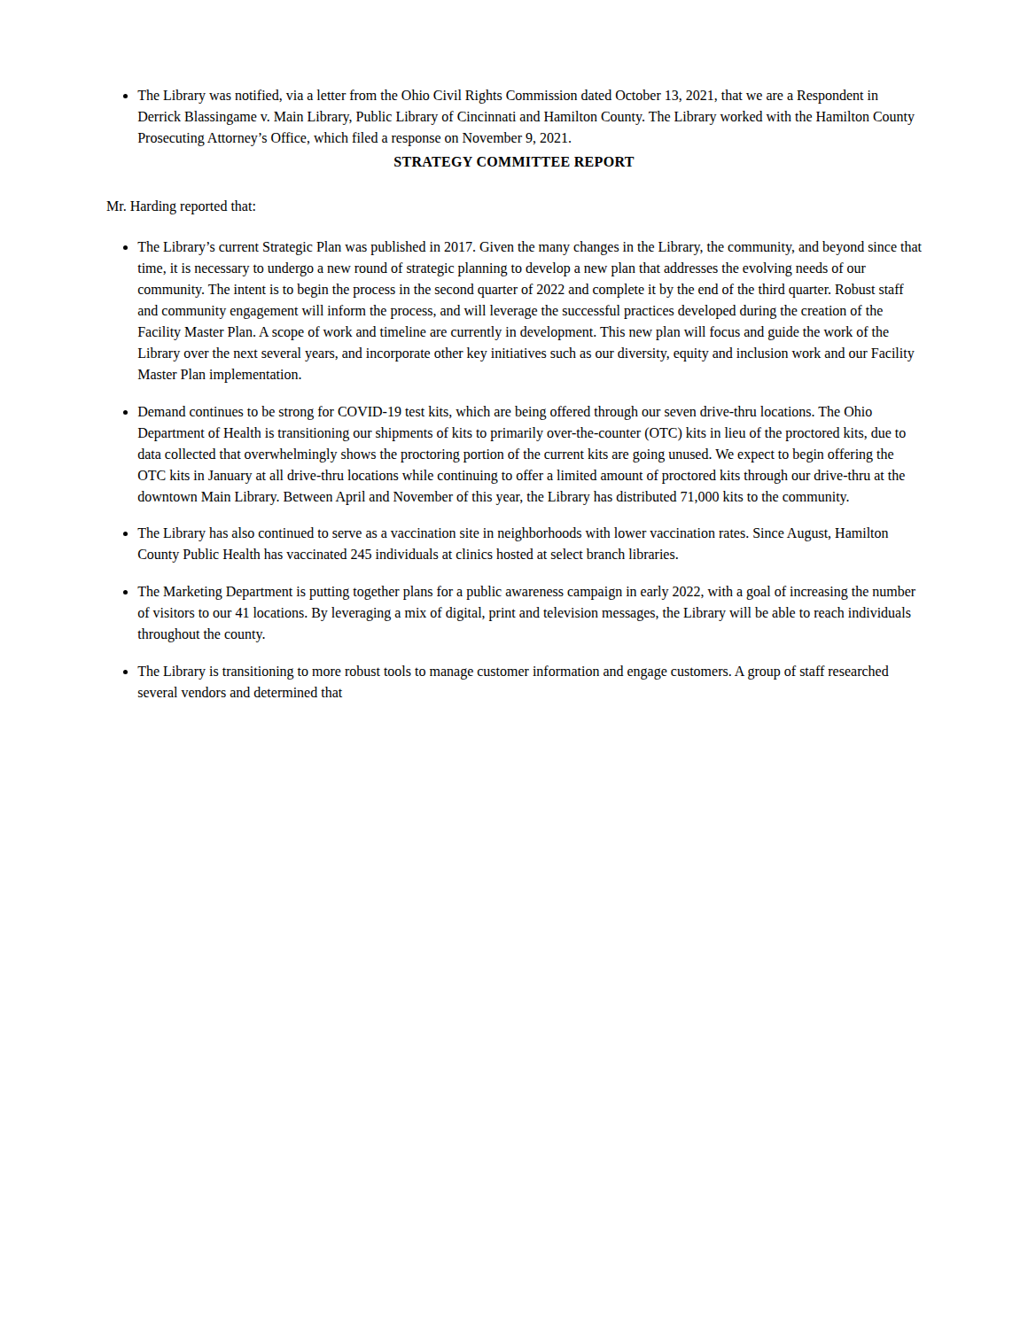The Library was notified, via a letter from the Ohio Civil Rights Commission dated October 13, 2021, that we are a Respondent in Derrick Blassingame v. Main Library, Public Library of Cincinnati and Hamilton County. The Library worked with the Hamilton County Prosecuting Attorney’s Office, which filed a response on November 9, 2021.
STRATEGY COMMITTEE REPORT
Mr. Harding reported that:
The Library’s current Strategic Plan was published in 2017. Given the many changes in the Library, the community, and beyond since that time, it is necessary to undergo a new round of strategic planning to develop a new plan that addresses the evolving needs of our community. The intent is to begin the process in the second quarter of 2022 and complete it by the end of the third quarter. Robust staff and community engagement will inform the process, and will leverage the successful practices developed during the creation of the Facility Master Plan. A scope of work and timeline are currently in development. This new plan will focus and guide the work of the Library over the next several years, and incorporate other key initiatives such as our diversity, equity and inclusion work and our Facility Master Plan implementation.
Demand continues to be strong for COVID-19 test kits, which are being offered through our seven drive-thru locations. The Ohio Department of Health is transitioning our shipments of kits to primarily over-the-counter (OTC) kits in lieu of the proctored kits, due to data collected that overwhelmingly shows the proctoring portion of the current kits are going unused. We expect to begin offering the OTC kits in January at all drive-thru locations while continuing to offer a limited amount of proctored kits through our drive-thru at the downtown Main Library. Between April and November of this year, the Library has distributed 71,000 kits to the community.
The Library has also continued to serve as a vaccination site in neighborhoods with lower vaccination rates. Since August, Hamilton County Public Health has vaccinated 245 individuals at clinics hosted at select branch libraries.
The Marketing Department is putting together plans for a public awareness campaign in early 2022, with a goal of increasing the number of visitors to our 41 locations. By leveraging a mix of digital, print and television messages, the Library will be able to reach individuals throughout the county.
The Library is transitioning to more robust tools to manage customer information and engage customers. A group of staff researched several vendors and determined that